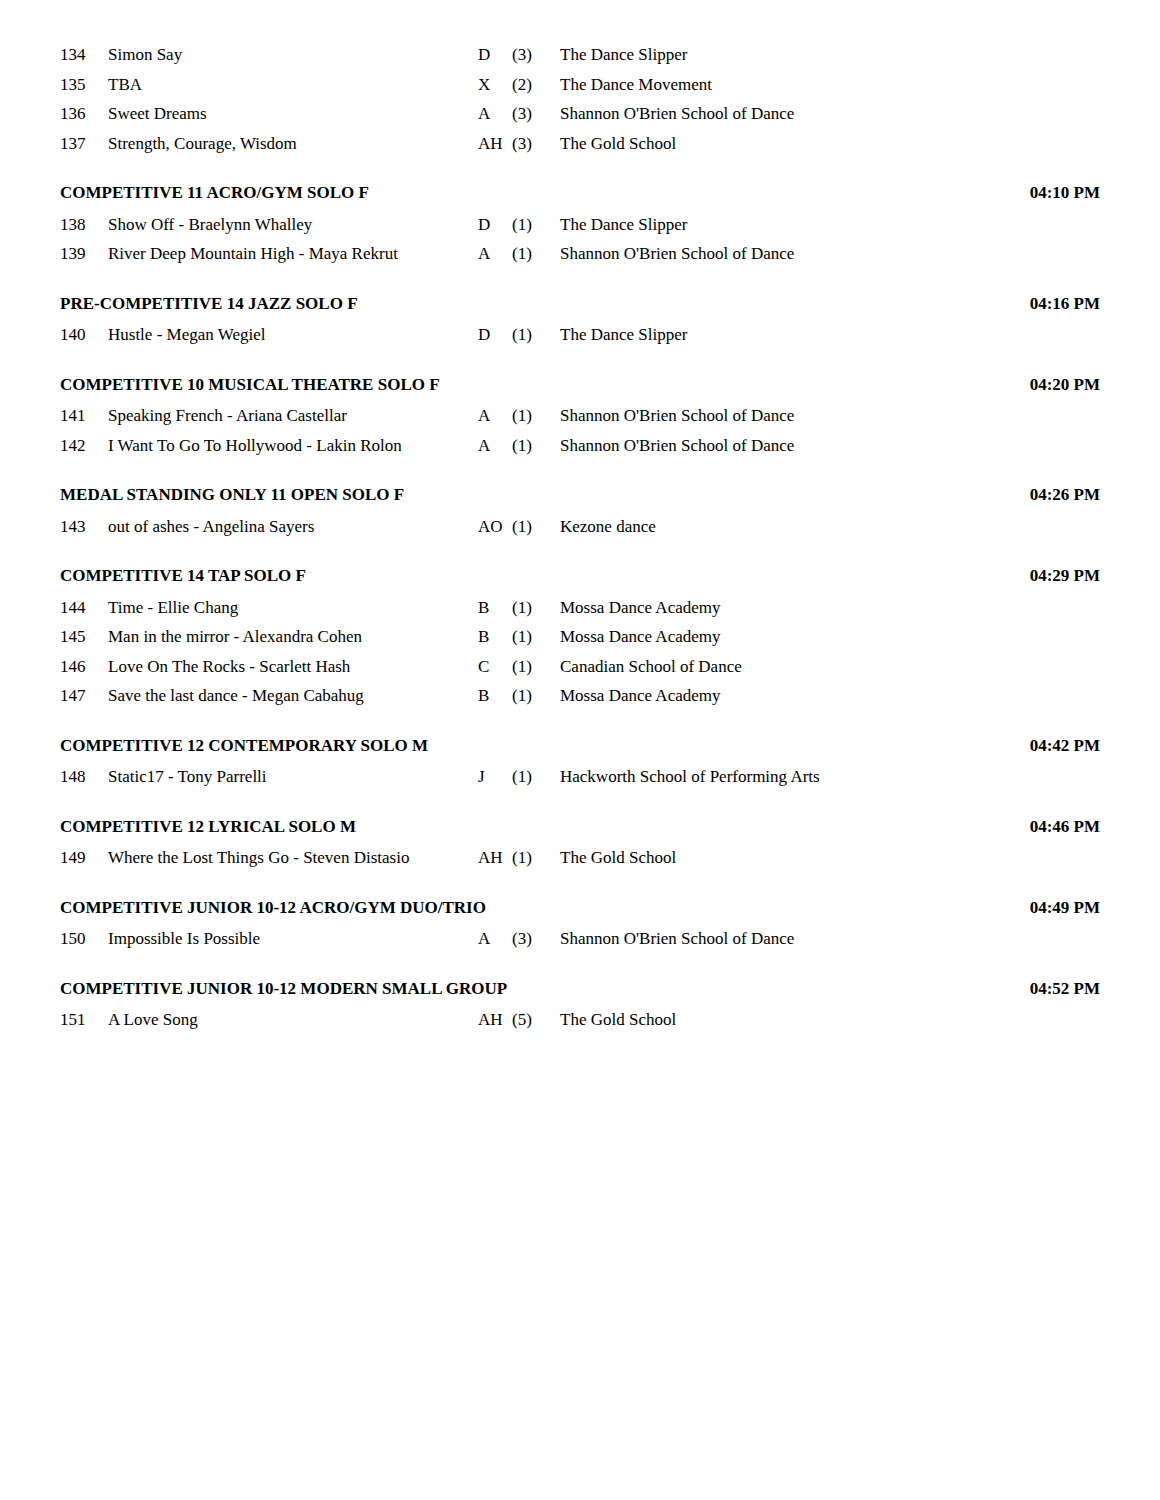| 134 | Simon Say | D | (3) | The Dance Slipper | |
| 135 | TBA | X | (2) | The Dance Movement | |
| 136 | Sweet Dreams | A | (3) | Shannon O'Brien School of Dance | |
| 137 | Strength, Courage, Wisdom | AH | (3) | The Gold School | |
| COMPETITIVE 11 ACRO/GYM SOLO F | 04:10 PM |
| 138 | Show Off - Braelynn Whalley | D | (1) | The Dance Slipper | |
| 139 | River Deep Mountain High - Maya Rekrut | A | (1) | Shannon O'Brien School of Dance | |
| PRE-COMPETITIVE 14 JAZZ SOLO F | 04:16 PM |
| 140 | Hustle - Megan Wegiel | D | (1) | The Dance Slipper | |
| COMPETITIVE 10 MUSICAL THEATRE SOLO F | 04:20 PM |
| 141 | Speaking French - Ariana Castellar | A | (1) | Shannon O'Brien School of Dance | |
| 142 | I Want To Go To Hollywood - Lakin Rolon | A | (1) | Shannon O'Brien School of Dance | |
| MEDAL STANDING ONLY 11 OPEN SOLO F | 04:26 PM |
| 143 | out of ashes - Angelina Sayers | AO | (1) | Kezone dance | |
| COMPETITIVE 14 TAP SOLO F | 04:29 PM |
| 144 | Time - Ellie Chang | B | (1) | Mossa Dance Academy | |
| 145 | Man in the mirror - Alexandra Cohen | B | (1) | Mossa Dance Academy | |
| 146 | Love On The Rocks - Scarlett Hash | C | (1) | Canadian School of Dance | |
| 147 | Save the last dance - Megan Cabahug | B | (1) | Mossa Dance Academy | |
| COMPETITIVE 12 CONTEMPORARY SOLO M | 04:42 PM |
| 148 | Static17 - Tony Parrelli | J | (1) | Hackworth School of Performing Arts | |
| COMPETITIVE 12 LYRICAL SOLO M | 04:46 PM |
| 149 | Where the Lost Things Go - Steven Distasio | AH | (1) | The Gold School | |
| COMPETITIVE JUNIOR 10-12 ACRO/GYM DUO/TRIO | 04:49 PM |
| 150 | Impossible Is Possible | A | (3) | Shannon O'Brien School of Dance | |
| COMPETITIVE JUNIOR 10-12 MODERN SMALL GROUP | 04:52 PM |
| 151 | A Love Song | AH | (5) | The Gold School | |